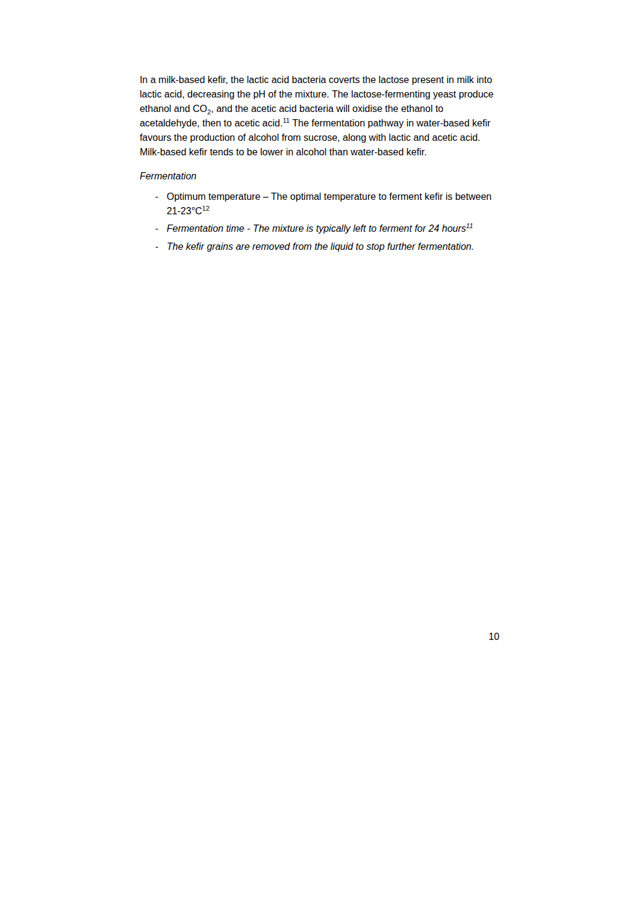In a milk-based kefir, the lactic acid bacteria coverts the lactose present in milk into lactic acid, decreasing the pH of the mixture. The lactose-fermenting yeast produce ethanol and CO2, and the acetic acid bacteria will oxidise the ethanol to acetaldehyde, then to acetic acid.11 The fermentation pathway in water-based kefir favours the production of alcohol from sucrose, along with lactic and acetic acid. Milk-based kefir tends to be lower in alcohol than water-based kefir.
Fermentation
Optimum temperature – The optimal temperature to ferment kefir is between 21-23°C12
Fermentation time - The mixture is typically left to ferment for 24 hours11
The kefir grains are removed from the liquid to stop further fermentation.
10